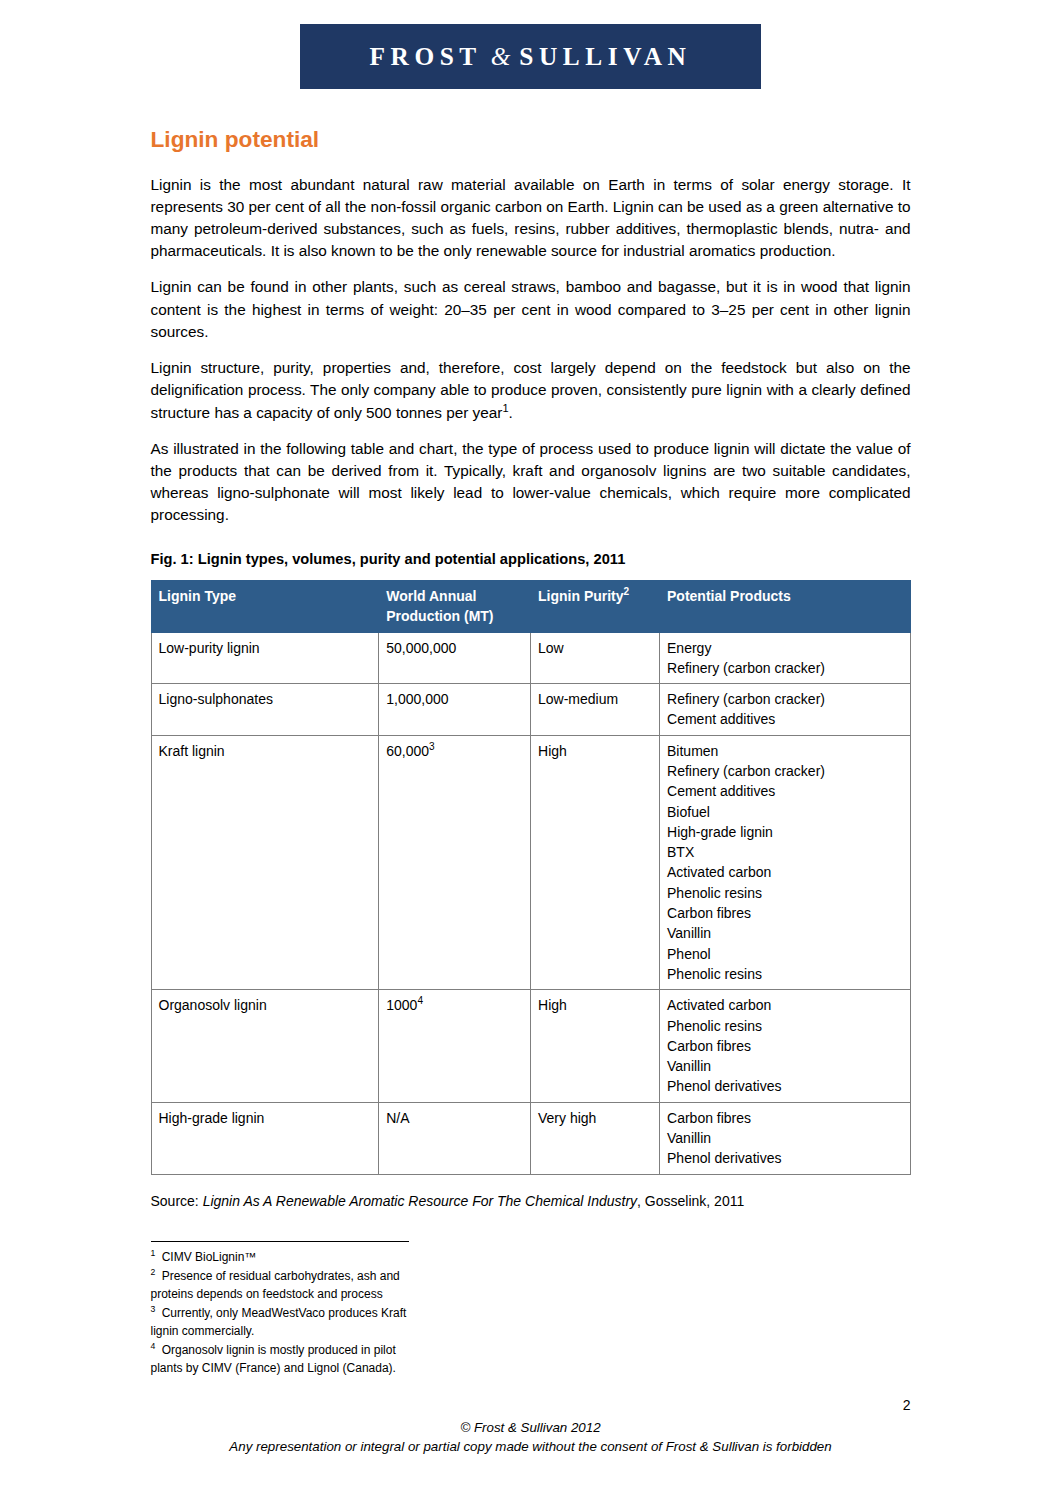FROST&SULLIVAN
Lignin potential
Lignin is the most abundant natural raw material available on Earth in terms of solar energy storage. It represents 30 per cent of all the non-fossil organic carbon on Earth. Lignin can be used as a green alternative to many petroleum-derived substances, such as fuels, resins, rubber additives, thermoplastic blends, nutra- and pharmaceuticals. It is also known to be the only renewable source for industrial aromatics production.
Lignin can be found in other plants, such as cereal straws, bamboo and bagasse, but it is in wood that lignin content is the highest in terms of weight: 20–35 per cent in wood compared to 3–25 per cent in other lignin sources.
Lignin structure, purity, properties and, therefore, cost largely depend on the feedstock but also on the delignification process. The only company able to produce proven, consistently pure lignin with a clearly defined structure has a capacity of only 500 tonnes per year1.
As illustrated in the following table and chart, the type of process used to produce lignin will dictate the value of the products that can be derived from it. Typically, kraft and organosolv lignins are two suitable candidates, whereas ligno-sulphonate will most likely lead to lower-value chemicals, which require more complicated processing.
Fig. 1: Lignin types, volumes, purity and potential applications, 2011
| Lignin Type | World Annual Production (MT) | Lignin Purity 2 | Potential Products |
| --- | --- | --- | --- |
| Low-purity lignin | 50,000,000 | Low | Energy Refinery (carbon cracker) |
| Ligno-sulphonates | 1,000,000 | Low-medium | Refinery (carbon cracker) Cement additives |
| Kraft lignin | 60,000 3 | High | Bitumen Refinery (carbon cracker) Cement additives Biofuel High-grade lignin BTX Activated carbon Phenolic resins Carbon fibres Vanillin Phenol Phenolic resins |
| Organosolv lignin | 1000 4 | High | Activated carbon Phenolic resins Carbon fibres Vanillin Phenol derivatives |
| High-grade lignin | N/A | Very high | Carbon fibres Vanillin Phenol derivatives |
Source: Lignin As A Renewable Aromatic Resource For The Chemical Industry, Gosselink, 2011
1 CIMV BioLignin™
2 Presence of residual carbohydrates, ash and proteins depends on feedstock and process
3 Currently, only MeadWestVaco produces Kraft lignin commercially.
4 Organosolv lignin is mostly produced in pilot plants by CIMV (France) and Lignol (Canada).
2
© Frost & Sullivan 2012
Any representation or integral or partial copy made without the consent of Frost & Sullivan is forbidden